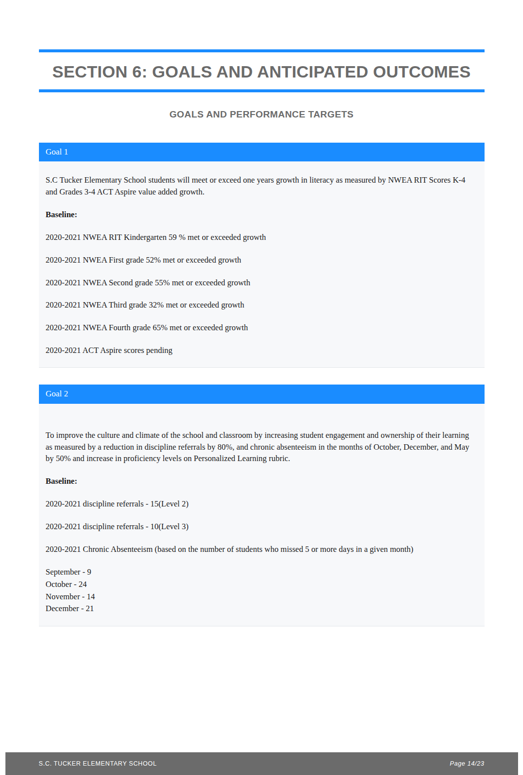SECTION 6: GOALS AND ANTICIPATED OUTCOMES
GOALS AND PERFORMANCE TARGETS
Goal 1
S.C Tucker Elementary School students will meet or exceed one years growth in literacy as measured by NWEA RIT Scores K-4 and Grades 3-4 ACT Aspire value added growth.
Baseline:
2020-2021 NWEA RIT Kindergarten 59 % met or exceeded growth
2020-2021 NWEA First grade 52% met or exceeded growth
2020-2021 NWEA Second grade 55% met or exceeded growth
2020-2021 NWEA Third grade 32% met or exceeded growth
2020-2021 NWEA Fourth grade 65% met or exceeded growth
2020-2021 ACT Aspire scores pending
Goal 2
To improve the culture and climate of the school and classroom by increasing student engagement and ownership of their learning as measured by a reduction in discipline referrals by 80%, and chronic absenteeism in the months of October, December, and May by 50% and increase in proficiency levels on Personalized Learning rubric.
Baseline:
2020-2021 discipline referrals - 15(Level 2)
2020-2021 discipline referrals - 10(Level 3)
2020-2021 Chronic Absenteeism (based on the number of students who missed 5 or more days in a given month)
September - 9
October - 24
November - 14
December - 21
S.C. Tucker Elementary School
Page 14/23